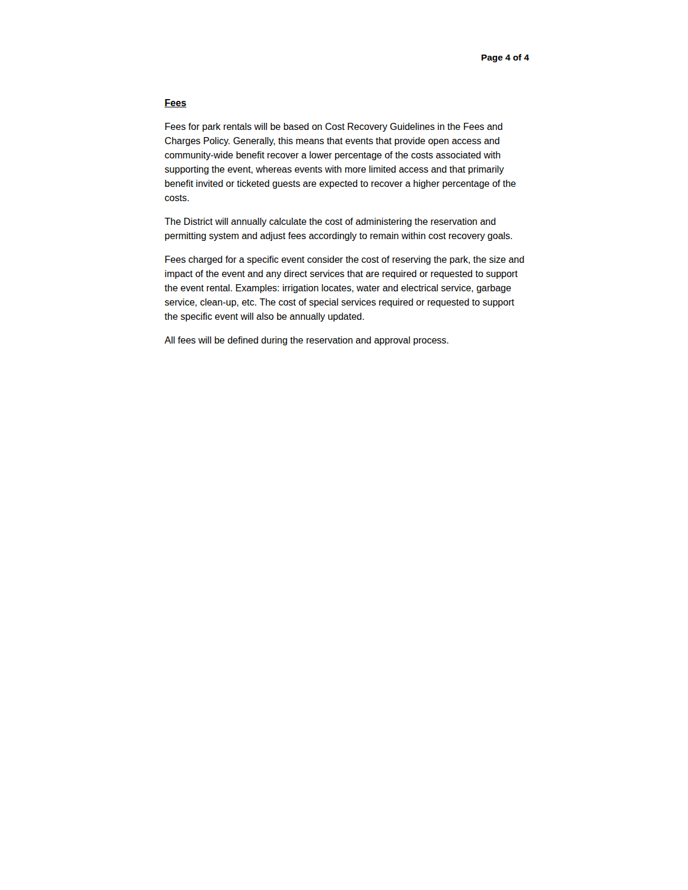Page 4 of 4
Fees
Fees for park rentals will be based on Cost Recovery Guidelines in the Fees and Charges Policy. Generally, this means that events that provide open access and community-wide benefit recover a lower percentage of the costs associated with supporting the event, whereas events with more limited access and that primarily benefit invited or ticketed guests are expected to recover a higher percentage of the costs.
The District will annually calculate the cost of administering the reservation and permitting system and adjust fees accordingly to remain within cost recovery goals.
Fees charged for a specific event consider the cost of reserving the park, the size and impact of the event and any direct services that are required or requested to support the event rental. Examples: irrigation locates, water and electrical service, garbage service, clean-up, etc. The cost of special services required or requested to support the specific event will also be annually updated.
All fees will be defined during the reservation and approval process.